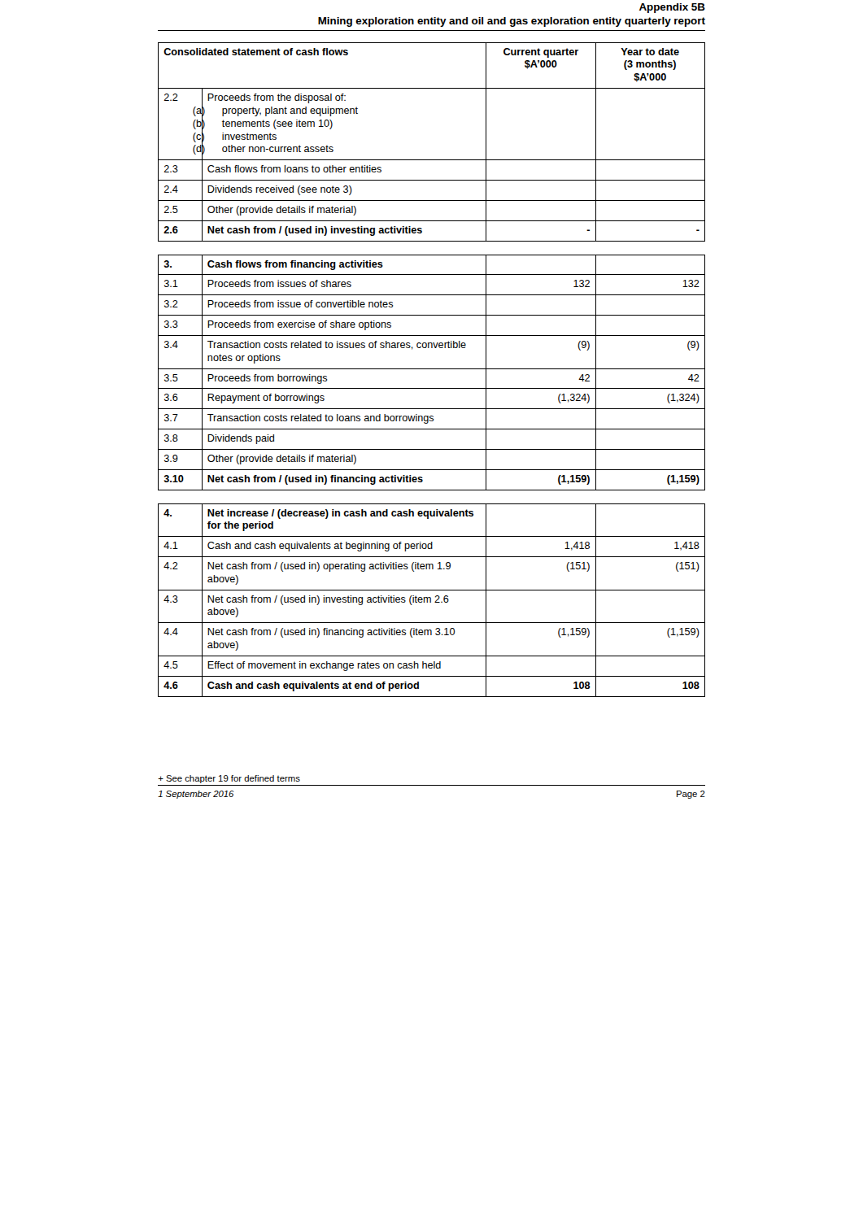Appendix 5B
Mining exploration entity and oil and gas exploration entity quarterly report
| Consolidated statement of cash flows | Current quarter $A’000 | Year to date (3 months) $A’000 |
| --- | --- | --- |
| 2.2 | Proceeds from the disposal of: (a) property, plant and equipment (b) tenements (see item 10) (c) investments (d) other non-current assets | | |
| 2.3 | Cash flows from loans to other entities | | |
| 2.4 | Dividends received (see note 3) | | |
| 2.5 | Other (provide details if material) | | |
| 2.6 | Net cash from / (used in) investing activities | - | - |
| 3. | Cash flows from financing activities | | |
| 3.1 | Proceeds from issues of shares | 132 | 132 |
| 3.2 | Proceeds from issue of convertible notes | | |
| 3.3 | Proceeds from exercise of share options | | |
| 3.4 | Transaction costs related to issues of shares, convertible notes or options | (9) | (9) |
| 3.5 | Proceeds from borrowings | 42 | 42 |
| 3.6 | Repayment of borrowings | (1,324) | (1,324) |
| 3.7 | Transaction costs related to loans and borrowings | | |
| 3.8 | Dividends paid | | |
| 3.9 | Other (provide details if material) | | |
| 3.10 | Net cash from / (used in) financing activities | (1,159) | (1,159) |
| 4. | Net increase / (decrease) in cash and cash equivalents for the period | | |
| 4.1 | Cash and cash equivalents at beginning of period | 1,418 | 1,418 |
| 4.2 | Net cash from / (used in) operating activities (item 1.9 above) | (151) | (151) |
| 4.3 | Net cash from / (used in) investing activities (item 2.6 above) | | |
| 4.4 | Net cash from / (used in) financing activities (item 3.10 above) | (1,159) | (1,159) |
| 4.5 | Effect of movement in exchange rates on cash held | | |
| 4.6 | Cash and cash equivalents at end of period | 108 | 108 |
+ See chapter 19 for defined terms
1 September 2016
Page 2